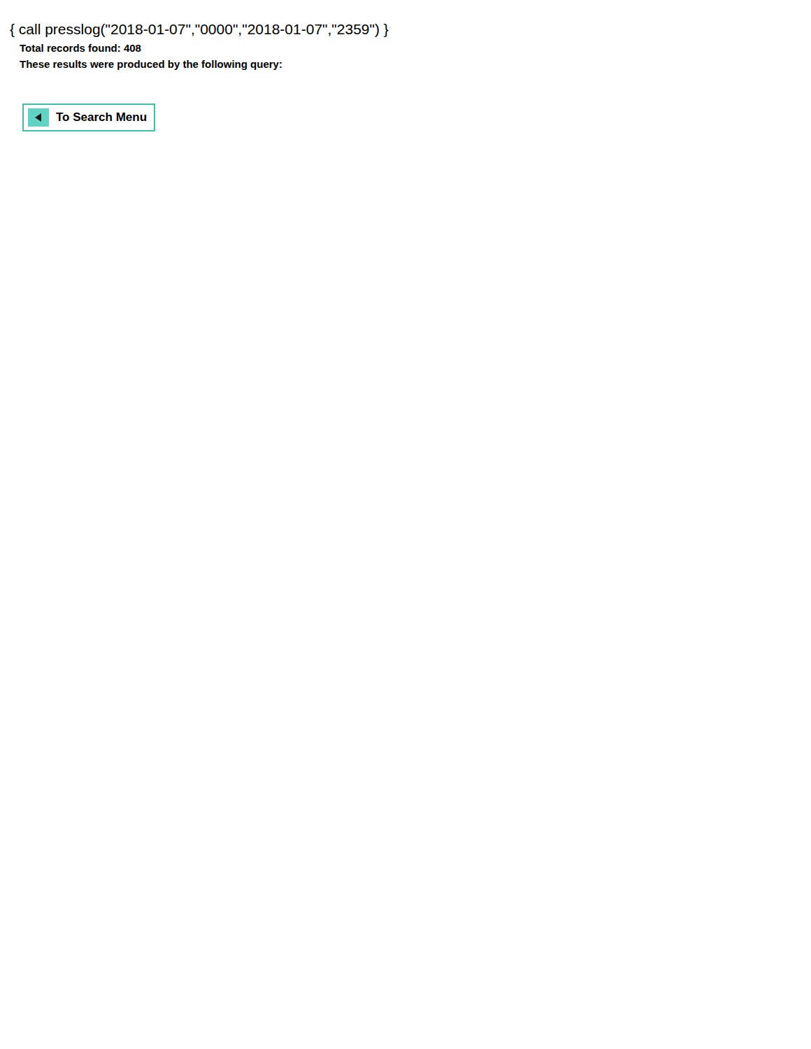{ call presslog("2018-01-07","0000","2018-01-07","2359") }
Total records found: 408
These results were produced by the following query:
To Search Menu